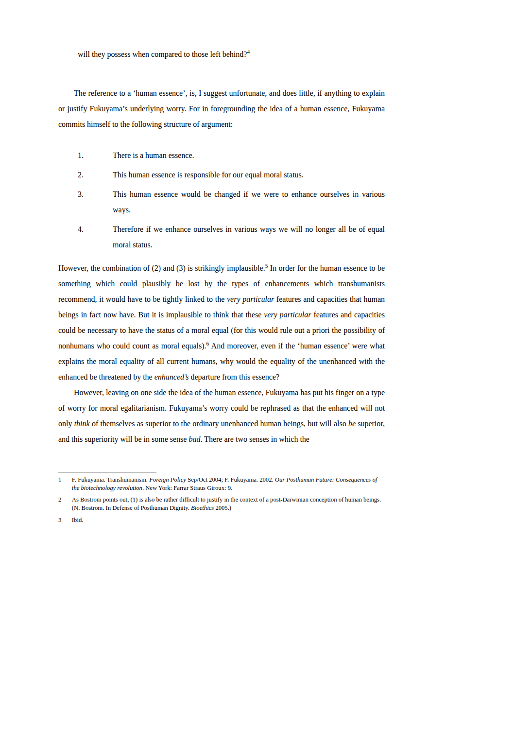will they possess when compared to those left behind?4
The reference to a ‘human essence’, is, I suggest unfortunate, and does little, if anything to explain or justify Fukuyama’s underlying worry. For in foregrounding the idea of a human essence, Fukuyama commits himself to the following structure of argument:
There is a human essence.
This human essence is responsible for our equal moral status.
This human essence would be changed if we were to enhance ourselves in various ways.
Therefore if we enhance ourselves in various ways we will no longer all be of equal moral status.
However, the combination of (2) and (3) is strikingly implausible.5 In order for the human essence to be something which could plausibly be lost by the types of enhancements which transhumanists recommend, it would have to be tightly linked to the very particular features and capacities that human beings in fact now have. But it is implausible to think that these very particular features and capacities could be necessary to have the status of a moral equal (for this would rule out a priori the possibility of nonhumans who could count as moral equals).6 And moreover, even if the ‘human essence’ were what explains the moral equality of all current humans, why would the equality of the unenhanced with the enhanced be threatened by the enhanced’s departure from this essence?
However, leaving on one side the idea of the human essence, Fukuyama has put his finger on a type of worry for moral egalitarianism. Fukuyama’s worry could be rephrased as that the enhanced will not only think of themselves as superior to the ordinary unenhanced human beings, but will also be superior, and this superiority will be in some sense bad. There are two senses in which the
F. Fukuyama. Transhumanism. Foreign Policy Sep/Oct 2004; F. Fukuyama. 2002. Our Posthuman Future: Consequences of the biotechnology revolution. New York: Farrar Straus Giroux: 9.
As Bostrom points out, (1) is also be rather difficult to justify in the context of a post-Darwinian conception of human beings. (N. Bostrom. In Defense of Posthuman Dignity. Bioethics 2005.)
Ibid.